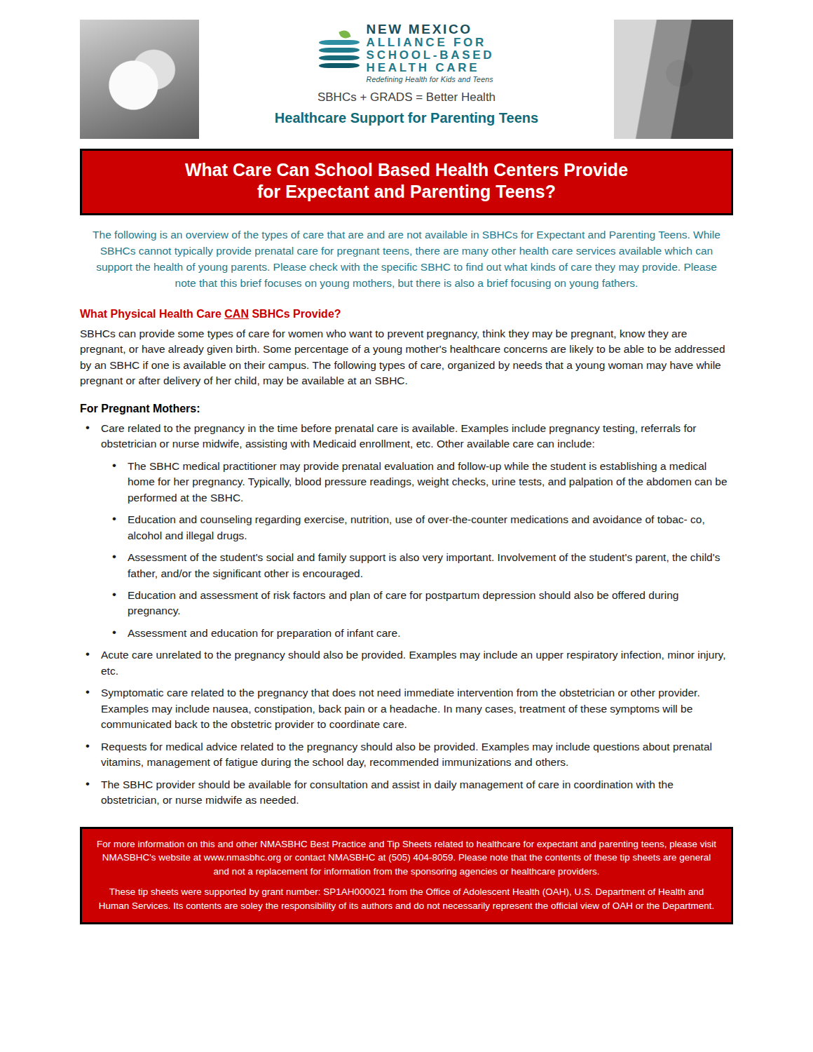NEW MEXICO
ALLIANCE FOR
SCHOOL-BASED
HEALTH CARE
Redefining Health for Kids and Teens
SBHCs + GRADS = Better Health
Healthcare Support for Parenting Teens
What Care Can School Based Health Centers Provide
for Expectant and Parenting Teens?
The following is an overview of the types of care that are and are not available in SBHCs for Expectant and Parenting Teens. While SBHCs cannot typically provide prenatal care for pregnant teens, there are many other health care services available which can support the health of young parents. Please check with the specific SBHC to find out what kinds of care they may provide. Please note that this brief focuses on young mothers, but there is also a brief focusing on young fathers.
What Physical Health Care CAN SBHCs Provide?
SBHCs can provide some types of care for women who want to prevent pregnancy, think they may be pregnant, know they are pregnant, or have already given birth. Some percentage of a young mother's healthcare concerns are likely to be able to be addressed by an SBHC if one is available on their campus. The following types of care, organized by needs that a young woman may have while pregnant or after delivery of her child, may be available at an SBHC.
For Pregnant Mothers:
Care related to the pregnancy in the time before prenatal care is available. Examples include pregnancy testing, referrals for obstetrician or nurse midwife, assisting with Medicaid enrollment, etc. Other available care can include:
The SBHC medical practitioner may provide prenatal evaluation and follow-up while the student is establishing a medical home for her pregnancy. Typically, blood pressure readings, weight checks, urine tests, and palpation of the abdomen can be performed at the SBHC.
Education and counseling regarding exercise, nutrition, use of over-the-counter medications and avoidance of tobac- co, alcohol and illegal drugs.
Assessment of the student's social and family support is also very important. Involvement of the student's parent, the child's father, and/or the significant other is encouraged.
Education and assessment of risk factors and plan of care for postpartum depression should also be offered during pregnancy.
Assessment and education for preparation of infant care.
Acute care unrelated to the pregnancy should also be provided. Examples may include an upper respiratory infection, minor injury, etc.
Symptomatic care related to the pregnancy that does not need immediate intervention from the obstetrician or other provider. Examples may include nausea, constipation, back pain or a headache. In many cases, treatment of these symptoms will be communicated back to the obstetric provider to coordinate care.
Requests for medical advice related to the pregnancy should also be provided. Examples may include questions about prenatal vitamins, management of fatigue during the school day, recommended immunizations and others.
The SBHC provider should be available for consultation and assist in daily management of care in coordination with the obstetrician, or nurse midwife as needed.
For more information on this and other NMASBHC Best Practice and Tip Sheets related to healthcare for expectant and parenting teens, please visit NMASBHC's website at www.nmasbhc.org or contact NMASBHC at (505) 404-8059. Please note that the contents of these tip sheets are general and not a replacement for information from the sponsoring agencies or healthcare providers.
These tip sheets were supported by grant number: SP1AH000021 from the Office of Adolescent Health (OAH), U.S. Department of Health and Human Services. Its contents are soley the responsibility of its authors and do not necessarily represent the official view of OAH or the Department.